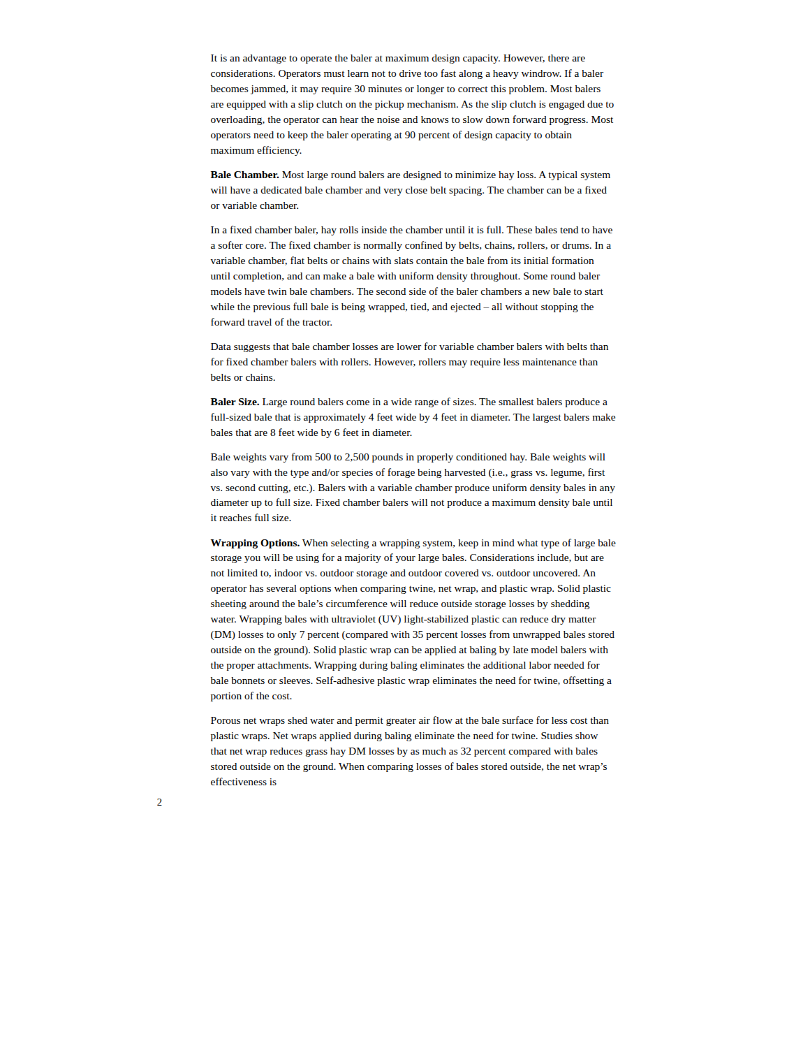It is an advantage to operate the baler at maximum design capacity. However, there are considerations. Operators must learn not to drive too fast along a heavy windrow. If a baler becomes jammed, it may require 30 minutes or longer to correct this problem. Most balers are equipped with a slip clutch on the pickup mechanism. As the slip clutch is engaged due to overloading, the operator can hear the noise and knows to slow down forward progress. Most operators need to keep the baler operating at 90 percent of design capacity to obtain maximum efficiency.
Bale Chamber. Most large round balers are designed to minimize hay loss. A typical system will have a dedicated bale chamber and very close belt spacing. The chamber can be a fixed or variable chamber.
In a fixed chamber baler, hay rolls inside the chamber until it is full. These bales tend to have a softer core. The fixed chamber is normally confined by belts, chains, rollers, or drums. In a variable chamber, flat belts or chains with slats contain the bale from its initial formation until completion, and can make a bale with uniform density throughout. Some round baler models have twin bale chambers. The second side of the baler chambers a new bale to start while the previous full bale is being wrapped, tied, and ejected – all without stopping the forward travel of the tractor.
Data suggests that bale chamber losses are lower for variable chamber balers with belts than for fixed chamber balers with rollers. However, rollers may require less maintenance than belts or chains.
Baler Size. Large round balers come in a wide range of sizes. The smallest balers produce a full-sized bale that is approximately 4 feet wide by 4 feet in diameter. The largest balers make bales that are 8 feet wide by 6 feet in diameter.
Bale weights vary from 500 to 2,500 pounds in properly conditioned hay. Bale weights will also vary with the type and/or species of forage being harvested (i.e., grass vs. legume, first vs. second cutting, etc.). Balers with a variable chamber produce uniform density bales in any diameter up to full size. Fixed chamber balers will not produce a maximum density bale until it reaches full size.
Wrapping Options. When selecting a wrapping system, keep in mind what type of large bale storage you will be using for a majority of your large bales. Considerations include, but are not limited to, indoor vs. outdoor storage and outdoor covered vs. outdoor uncovered. An operator has several options when comparing twine, net wrap, and plastic wrap. Solid plastic sheeting around the bale’s circumference will reduce outside storage losses by shedding water. Wrapping bales with ultraviolet (UV) light-stabilized plastic can reduce dry matter (DM) losses to only 7 percent (compared with 35 percent losses from unwrapped bales stored outside on the ground). Solid plastic wrap can be applied at baling by late model balers with the proper attachments. Wrapping during baling eliminates the additional labor needed for bale bonnets or sleeves. Self-adhesive plastic wrap eliminates the need for twine, offsetting a portion of the cost.
Porous net wraps shed water and permit greater air flow at the bale surface for less cost than plastic wraps. Net wraps applied during baling eliminate the need for twine. Studies show that net wrap reduces grass hay DM losses by as much as 32 percent compared with bales stored outside on the ground. When comparing losses of bales stored outside, the net wrap’s effectiveness is
2